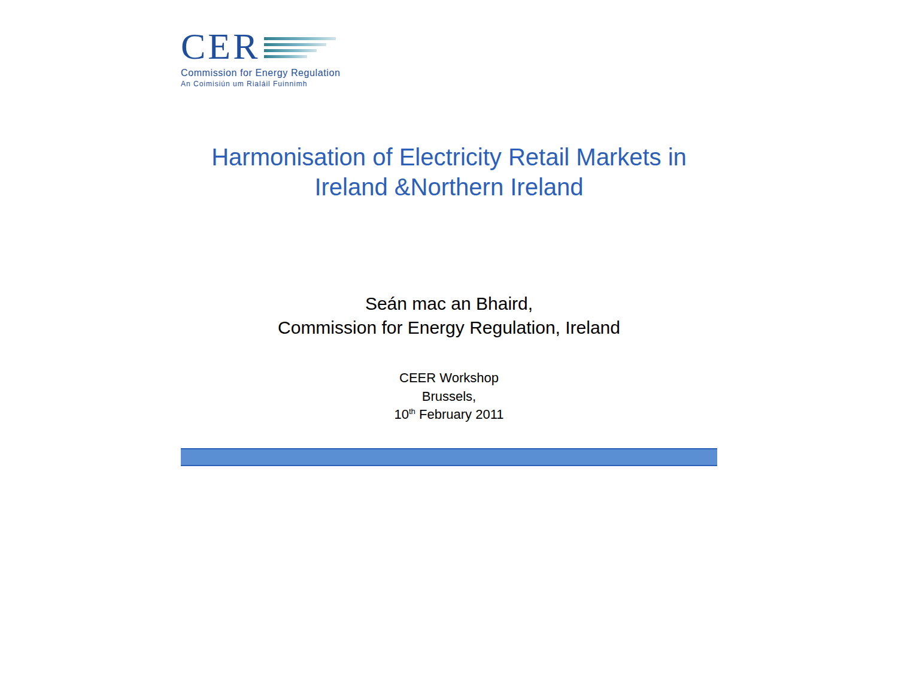CER
Commission for Energy Regulation
An Coimisiún um Rialáil Fuinnimh
Harmonisation of Electricity Retail Markets in Ireland &Northern Ireland
Seán mac an Bhaird,
Commission for Energy Regulation, Ireland
CEER Workshop
Brussels,
10th February 2011